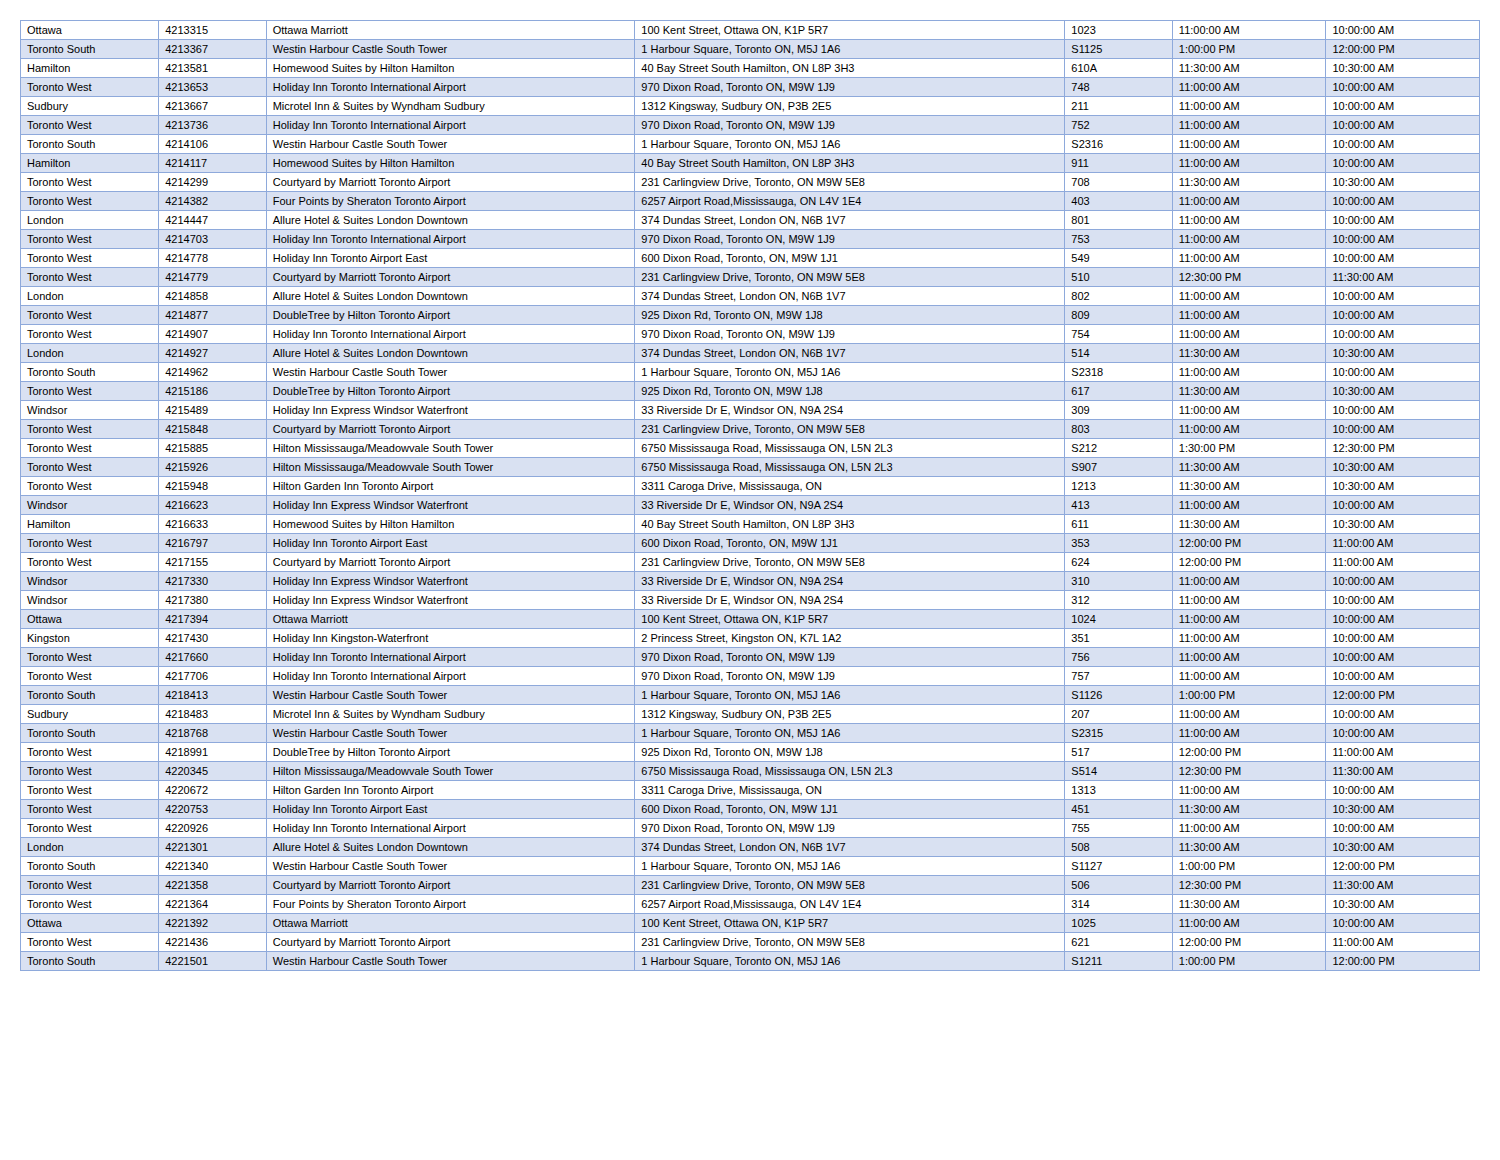| Ottawa | 4213315 | Ottawa Marriott | 100 Kent Street, Ottawa ON, K1P 5R7 | 1023 | 11:00:00 AM | 10:00:00 AM |
| Toronto South | 4213367 | Westin Harbour Castle South Tower | 1 Harbour Square, Toronto ON, M5J 1A6 | S1125 | 1:00:00 PM | 12:00:00 PM |
| Hamilton | 4213581 | Homewood Suites by Hilton Hamilton | 40 Bay Street South Hamilton, ON L8P 3H3 | 610A | 11:30:00 AM | 10:30:00 AM |
| Toronto West | 4213653 | Holiday Inn Toronto International Airport | 970 Dixon Road, Toronto ON, M9W 1J9 | 748 | 11:00:00 AM | 10:00:00 AM |
| Sudbury | 4213667 | Microtel Inn & Suites by Wyndham Sudbury | 1312 Kingsway, Sudbury ON, P3B 2E5 | 211 | 11:00:00 AM | 10:00:00 AM |
| Toronto West | 4213736 | Holiday Inn Toronto International Airport | 970 Dixon Road, Toronto ON, M9W 1J9 | 752 | 11:00:00 AM | 10:00:00 AM |
| Toronto South | 4214106 | Westin Harbour Castle South Tower | 1 Harbour Square, Toronto ON, M5J 1A6 | S2316 | 11:00:00 AM | 10:00:00 AM |
| Hamilton | 4214117 | Homewood Suites by Hilton Hamilton | 40 Bay Street South Hamilton, ON L8P 3H3 | 911 | 11:00:00 AM | 10:00:00 AM |
| Toronto West | 4214299 | Courtyard by Marriott Toronto Airport | 231 Carlingview Drive, Toronto, ON M9W 5E8 | 708 | 11:30:00 AM | 10:30:00 AM |
| Toronto West | 4214382 | Four Points by Sheraton Toronto Airport | 6257 Airport Road,Mississauga, ON L4V 1E4 | 403 | 11:00:00 AM | 10:00:00 AM |
| London | 4214447 | Allure Hotel & Suites London Downtown | 374 Dundas Street, London ON, N6B 1V7 | 801 | 11:00:00 AM | 10:00:00 AM |
| Toronto West | 4214703 | Holiday Inn Toronto International Airport | 970 Dixon Road, Toronto ON, M9W 1J9 | 753 | 11:00:00 AM | 10:00:00 AM |
| Toronto West | 4214778 | Holiday Inn Toronto Airport East | 600 Dixon Road, Toronto, ON, M9W 1J1 | 549 | 11:00:00 AM | 10:00:00 AM |
| Toronto West | 4214779 | Courtyard by Marriott Toronto Airport | 231 Carlingview Drive, Toronto, ON M9W 5E8 | 510 | 12:30:00 PM | 11:30:00 AM |
| London | 4214858 | Allure Hotel & Suites London Downtown | 374 Dundas Street, London ON, N6B 1V7 | 802 | 11:00:00 AM | 10:00:00 AM |
| Toronto West | 4214877 | DoubleTree by Hilton Toronto Airport | 925 Dixon Rd, Toronto ON, M9W 1J8 | 809 | 11:00:00 AM | 10:00:00 AM |
| Toronto West | 4214907 | Holiday Inn Toronto International Airport | 970 Dixon Road, Toronto ON, M9W 1J9 | 754 | 11:00:00 AM | 10:00:00 AM |
| London | 4214927 | Allure Hotel & Suites London Downtown | 374 Dundas Street, London ON, N6B 1V7 | 514 | 11:30:00 AM | 10:30:00 AM |
| Toronto South | 4214962 | Westin Harbour Castle South Tower | 1 Harbour Square, Toronto ON, M5J 1A6 | S2318 | 11:00:00 AM | 10:00:00 AM |
| Toronto West | 4215186 | DoubleTree by Hilton Toronto Airport | 925 Dixon Rd, Toronto ON, M9W 1J8 | 617 | 11:30:00 AM | 10:30:00 AM |
| Windsor | 4215489 | Holiday Inn Express Windsor Waterfront | 33 Riverside Dr E, Windsor ON, N9A 2S4 | 309 | 11:00:00 AM | 10:00:00 AM |
| Toronto West | 4215848 | Courtyard by Marriott Toronto Airport | 231 Carlingview Drive, Toronto, ON M9W 5E8 | 803 | 11:00:00 AM | 10:00:00 AM |
| Toronto West | 4215885 | Hilton Mississauga/Meadowvale South Tower | 6750 Mississauga Road, Mississauga ON, L5N 2L3 | S212 | 1:30:00 PM | 12:30:00 PM |
| Toronto West | 4215926 | Hilton Mississauga/Meadowvale South Tower | 6750 Mississauga Road, Mississauga ON, L5N 2L3 | S907 | 11:30:00 AM | 10:30:00 AM |
| Toronto West | 4215948 | Hilton Garden Inn Toronto Airport | 3311 Caroga Drive, Mississauga, ON | 1213 | 11:30:00 AM | 10:30:00 AM |
| Windsor | 4216623 | Holiday Inn Express Windsor Waterfront | 33 Riverside Dr E, Windsor ON, N9A 2S4 | 413 | 11:00:00 AM | 10:00:00 AM |
| Hamilton | 4216633 | Homewood Suites by Hilton Hamilton | 40 Bay Street South Hamilton, ON L8P 3H3 | 611 | 11:30:00 AM | 10:30:00 AM |
| Toronto West | 4216797 | Holiday Inn Toronto Airport East | 600 Dixon Road, Toronto, ON, M9W 1J1 | 353 | 12:00:00 PM | 11:00:00 AM |
| Toronto West | 4217155 | Courtyard by Marriott Toronto Airport | 231 Carlingview Drive, Toronto, ON M9W 5E8 | 624 | 12:00:00 PM | 11:00:00 AM |
| Windsor | 4217330 | Holiday Inn Express Windsor Waterfront | 33 Riverside Dr E, Windsor ON, N9A 2S4 | 310 | 11:00:00 AM | 10:00:00 AM |
| Windsor | 4217380 | Holiday Inn Express Windsor Waterfront | 33 Riverside Dr E, Windsor ON, N9A 2S4 | 312 | 11:00:00 AM | 10:00:00 AM |
| Ottawa | 4217394 | Ottawa Marriott | 100 Kent Street, Ottawa ON, K1P 5R7 | 1024 | 11:00:00 AM | 10:00:00 AM |
| Kingston | 4217430 | Holiday Inn Kingston-Waterfront | 2 Princess Street, Kingston ON, K7L 1A2 | 351 | 11:00:00 AM | 10:00:00 AM |
| Toronto West | 4217660 | Holiday Inn Toronto International Airport | 970 Dixon Road, Toronto ON, M9W 1J9 | 756 | 11:00:00 AM | 10:00:00 AM |
| Toronto West | 4217706 | Holiday Inn Toronto International Airport | 970 Dixon Road, Toronto ON, M9W 1J9 | 757 | 11:00:00 AM | 10:00:00 AM |
| Toronto South | 4218413 | Westin Harbour Castle South Tower | 1 Harbour Square, Toronto ON, M5J 1A6 | S1126 | 1:00:00 PM | 12:00:00 PM |
| Sudbury | 4218483 | Microtel Inn & Suites by Wyndham Sudbury | 1312 Kingsway, Sudbury ON, P3B 2E5 | 207 | 11:00:00 AM | 10:00:00 AM |
| Toronto South | 4218768 | Westin Harbour Castle South Tower | 1 Harbour Square, Toronto ON, M5J 1A6 | S2315 | 11:00:00 AM | 10:00:00 AM |
| Toronto West | 4218991 | DoubleTree by Hilton Toronto Airport | 925 Dixon Rd, Toronto ON, M9W 1J8 | 517 | 12:00:00 PM | 11:00:00 AM |
| Toronto West | 4220345 | Hilton Mississauga/Meadowvale South Tower | 6750 Mississauga Road, Mississauga ON, L5N 2L3 | S514 | 12:30:00 PM | 11:30:00 AM |
| Toronto West | 4220672 | Hilton Garden Inn Toronto Airport | 3311 Caroga Drive, Mississauga, ON | 1313 | 11:00:00 AM | 10:00:00 AM |
| Toronto West | 4220753 | Holiday Inn Toronto Airport East | 600 Dixon Road, Toronto, ON, M9W 1J1 | 451 | 11:30:00 AM | 10:30:00 AM |
| Toronto West | 4220926 | Holiday Inn Toronto International Airport | 970 Dixon Road, Toronto ON, M9W 1J9 | 755 | 11:00:00 AM | 10:00:00 AM |
| London | 4221301 | Allure Hotel & Suites London Downtown | 374 Dundas Street, London ON, N6B 1V7 | 508 | 11:30:00 AM | 10:30:00 AM |
| Toronto South | 4221340 | Westin Harbour Castle South Tower | 1 Harbour Square, Toronto ON, M5J 1A6 | S1127 | 1:00:00 PM | 12:00:00 PM |
| Toronto West | 4221358 | Courtyard by Marriott Toronto Airport | 231 Carlingview Drive, Toronto, ON M9W 5E8 | 506 | 12:30:00 PM | 11:30:00 AM |
| Toronto West | 4221364 | Four Points by Sheraton Toronto Airport | 6257 Airport Road,Mississauga, ON L4V 1E4 | 314 | 11:30:00 AM | 10:30:00 AM |
| Ottawa | 4221392 | Ottawa Marriott | 100 Kent Street, Ottawa ON, K1P 5R7 | 1025 | 11:00:00 AM | 10:00:00 AM |
| Toronto West | 4221436 | Courtyard by Marriott Toronto Airport | 231 Carlingview Drive, Toronto, ON M9W 5E8 | 621 | 12:00:00 PM | 11:00:00 AM |
| Toronto South | 4221501 | Westin Harbour Castle South Tower | 1 Harbour Square, Toronto ON, M5J 1A6 | S1211 | 1:00:00 PM | 12:00:00 PM |